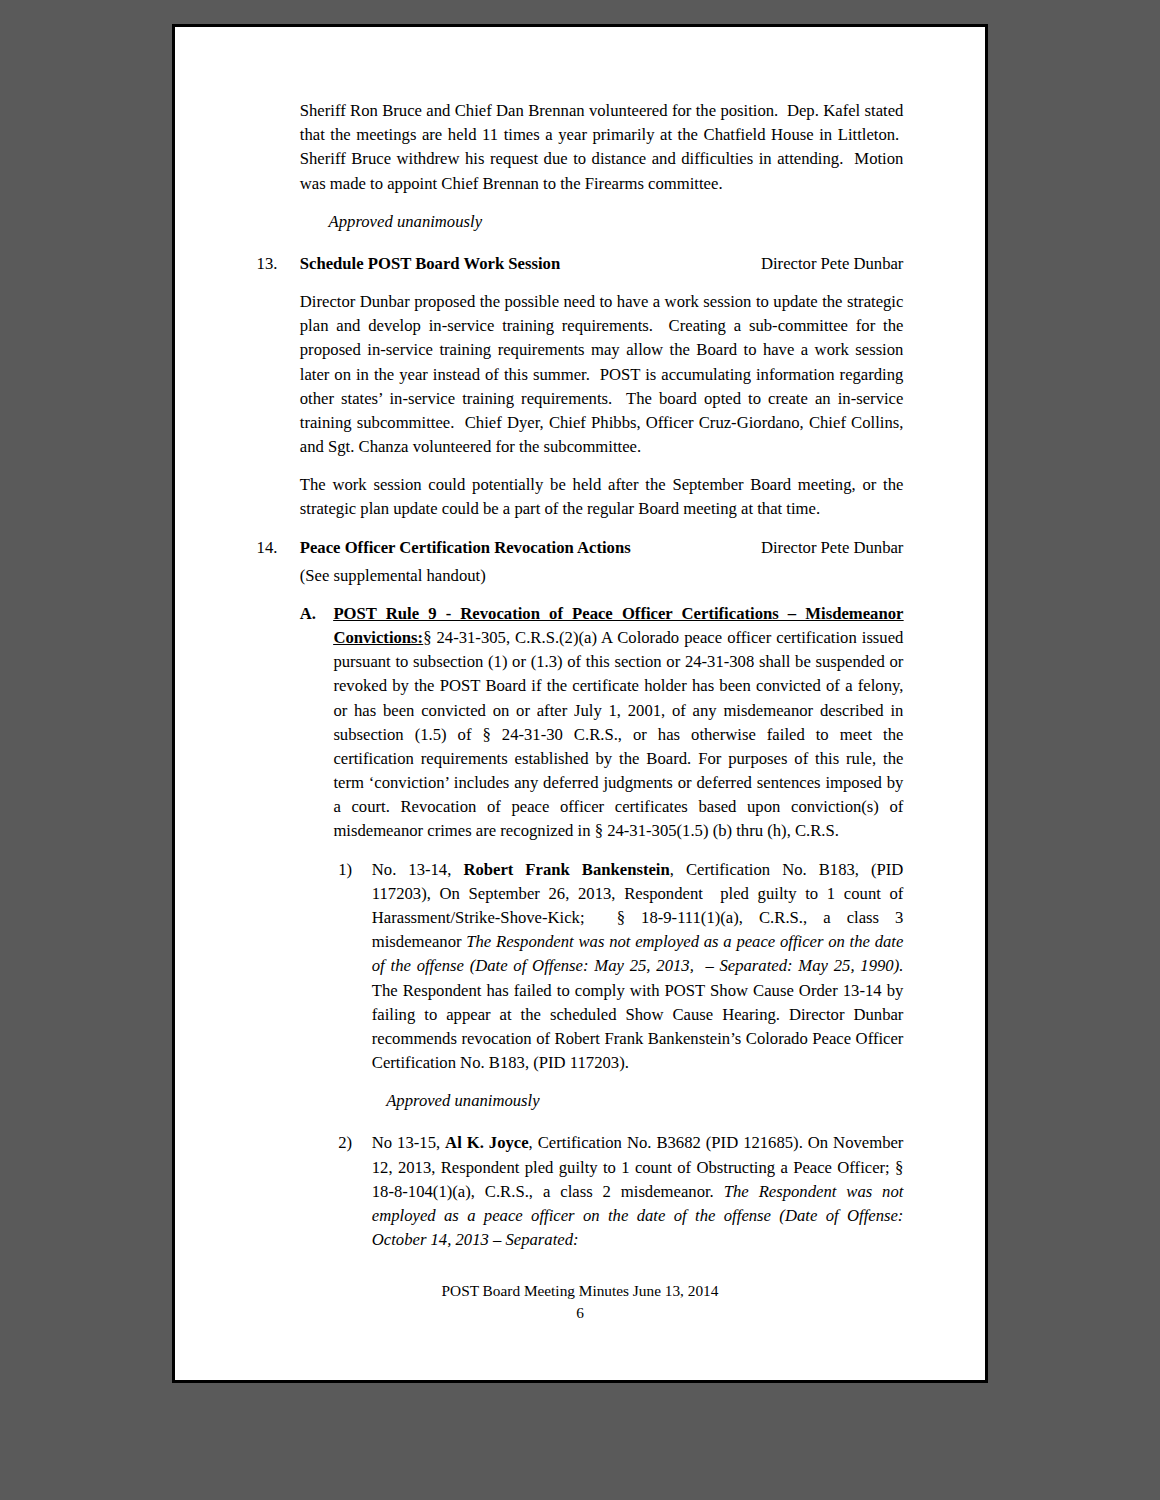Sheriff Ron Bruce and Chief Dan Brennan volunteered for the position. Dep. Kafel stated that the meetings are held 11 times a year primarily at the Chatfield House in Littleton. Sheriff Bruce withdrew his request due to distance and difficulties in attending. Motion was made to appoint Chief Brennan to the Firearms committee.
Approved unanimously
13.
Schedule POST Board Work Session
Director Pete Dunbar
Director Dunbar proposed the possible need to have a work session to update the strategic plan and develop in-service training requirements. Creating a sub-committee for the proposed in-service training requirements may allow the Board to have a work session later on in the year instead of this summer. POST is accumulating information regarding other states’ in-service training requirements. The board opted to create an in-service training subcommittee. Chief Dyer, Chief Phibbs, Officer Cruz-Giordano, Chief Collins, and Sgt. Chanza volunteered for the subcommittee.
The work session could potentially be held after the September Board meeting, or the strategic plan update could be a part of the regular Board meeting at that time.
14.
Peace Officer Certification Revocation Actions
Director Pete Dunbar
(See supplemental handout)
A.
POST Rule 9 - Revocation of Peace Officer Certifications – Misdemeanor Convictions:§ 24-31-305, C.R.S.(2)(a) A Colorado peace officer certification issued pursuant to subsection (1) or (1.3) of this section or 24-31-308 shall be suspended or revoked by the POST Board if the certificate holder has been convicted of a felony, or has been convicted on or after July 1, 2001, of any misdemeanor described in subsection (1.5) of § 24-31-30 C.R.S., or has otherwise failed to meet the certification requirements established by the Board. For purposes of this rule, the term ‘conviction’ includes any deferred judgments or deferred sentences imposed by a court. Revocation of peace officer certificates based upon conviction(s) of misdemeanor crimes are recognized in § 24-31-305(1.5) (b) thru (h), C.R.S.
1)
No. 13-14, Robert Frank Bankenstein, Certification No. B183, (PID 117203), On September 26, 2013, Respondent pled guilty to 1 count of Harassment/Strike-Shove-Kick; § 18-9-111(1)(a), C.R.S., a class 3 misdemeanor The Respondent was not employed as a peace officer on the date of the offense (Date of Offense: May 25, 2013, – Separated: May 25, 1990). The Respondent has failed to comply with POST Show Cause Order 13-14 by failing to appear at the scheduled Show Cause Hearing. Director Dunbar recommends revocation of Robert Frank Bankenstein’s Colorado Peace Officer Certification No. B183, (PID 117203).
Approved unanimously
2)
No 13-15, Al K. Joyce, Certification No. B3682 (PID 121685). On November 12, 2013, Respondent pled guilty to 1 count of Obstructing a Peace Officer; § 18-8-104(1)(a), C.R.S., a class 2 misdemeanor. The Respondent was not employed as a peace officer on the date of the offense (Date of Offense: October 14, 2013 – Separated:
POST Board Meeting Minutes June 13, 2014
6